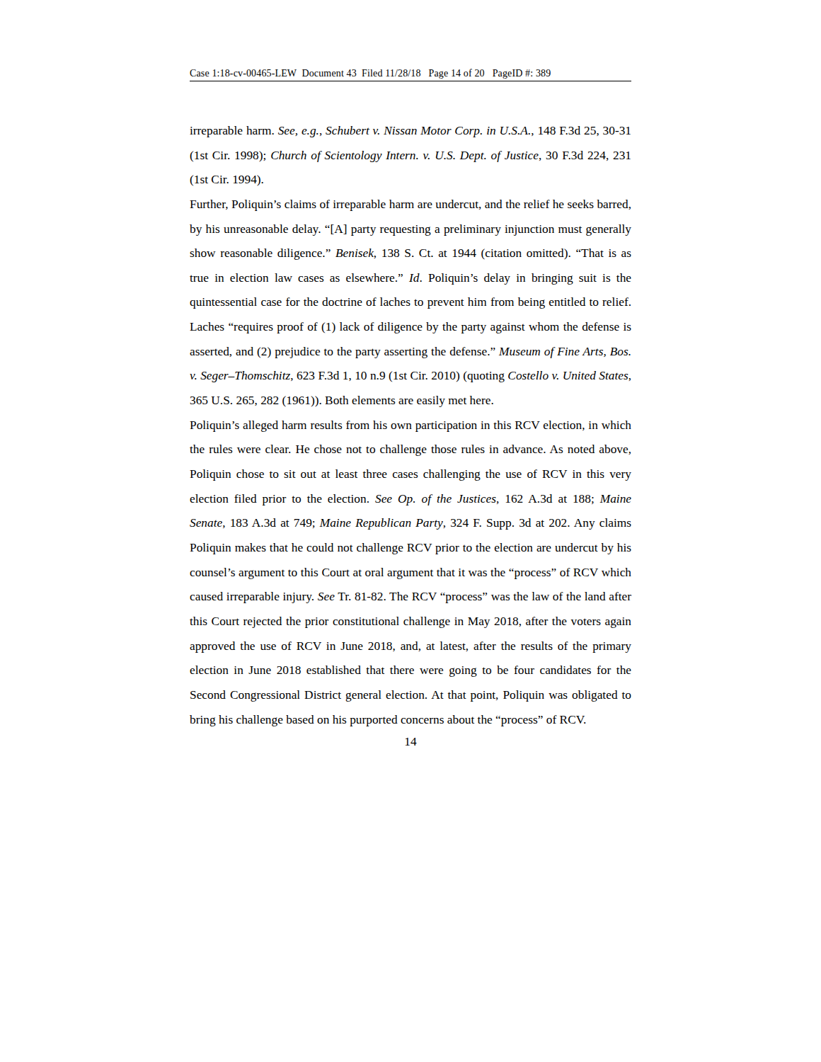Case 1:18-cv-00465-LEW Document 43 Filed 11/28/18 Page 14 of 20 PageID #: 389
irreparable harm. See, e.g., Schubert v. Nissan Motor Corp. in U.S.A., 148 F.3d 25, 30-31 (1st Cir. 1998); Church of Scientology Intern. v. U.S. Dept. of Justice, 30 F.3d 224, 231 (1st Cir. 1994).
Further, Poliquin’s claims of irreparable harm are undercut, and the relief he seeks barred, by his unreasonable delay. “[A] party requesting a preliminary injunction must generally show reasonable diligence.” Benisek, 138 S. Ct. at 1944 (citation omitted). “That is as true in election law cases as elsewhere.” Id. Poliquin’s delay in bringing suit is the quintessential case for the doctrine of laches to prevent him from being entitled to relief. Laches “requires proof of (1) lack of diligence by the party against whom the defense is asserted, and (2) prejudice to the party asserting the defense.” Museum of Fine Arts, Bos. v. Seger–Thomschitz, 623 F.3d 1, 10 n.9 (1st Cir. 2010) (quoting Costello v. United States, 365 U.S. 265, 282 (1961)). Both elements are easily met here.
Poliquin’s alleged harm results from his own participation in this RCV election, in which the rules were clear. He chose not to challenge those rules in advance. As noted above, Poliquin chose to sit out at least three cases challenging the use of RCV in this very election filed prior to the election. See Op. of the Justices, 162 A.3d at 188; Maine Senate, 183 A.3d at 749; Maine Republican Party, 324 F. Supp. 3d at 202. Any claims Poliquin makes that he could not challenge RCV prior to the election are undercut by his counsel’s argument to this Court at oral argument that it was the “process” of RCV which caused irreparable injury. See Tr. 81-82. The RCV “process” was the law of the land after this Court rejected the prior constitutional challenge in May 2018, after the voters again approved the use of RCV in June 2018, and, at latest, after the results of the primary election in June 2018 established that there were going to be four candidates for the Second Congressional District general election. At that point, Poliquin was obligated to bring his challenge based on his purported concerns about the “process” of RCV.
14